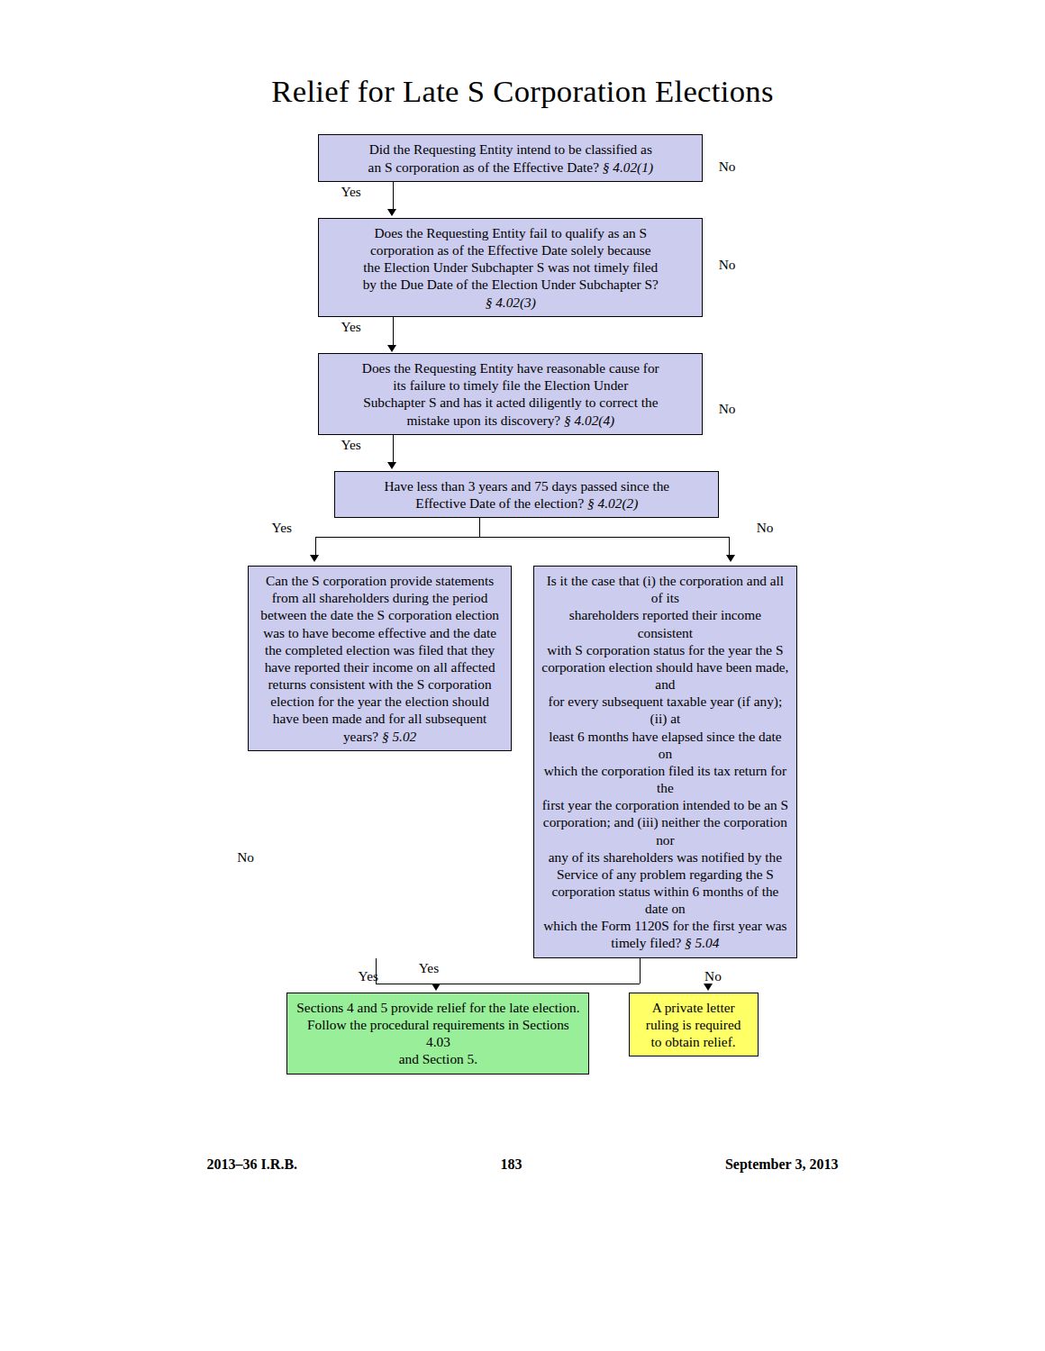Relief for Late S Corporation Elections
Did the Requesting Entity intend to be classified as
an S corporation as of the Effective Date? § 4.02(1)
No
Yes
Does the Requesting Entity fail to qualify as an S
corporation as of the Effective Date solely because
the Election Under Subchapter S was not timely filed
by the Due Date of the Election Under Subchapter S?
§ 4.02(3)
No
Yes
Does the Requesting Entity have reasonable cause for
its failure to timely file the Election Under
Subchapter S and has it acted diligently to correct the
mistake upon its discovery? § 4.02(4)
No
Yes
Have less than 3 years and 75 days passed since the
Effective Date of the election? § 4.02(2)
Yes
No
Can the S corporation provide statements
from all shareholders during the period
between the date the S corporation election
was to have become effective and the date
the completed election was filed that they
have reported their income on all affected
returns consistent with the S corporation
election for the year the election should
have been made and for all subsequent
years? § 5.02
Is it the case that (i) the corporation and all of its
shareholders reported their income consistent
with S corporation status for the year the S
corporation election should have been made, and
for every subsequent taxable year (if any); (ii) at
least 6 months have elapsed since the date on
which the corporation filed its tax return for the
first year the corporation intended to be an S
corporation; and (iii) neither the corporation nor
any of its shareholders was notified by the
Service of any problem regarding the S
corporation status within 6 months of the date on
which the Form 1120S for the first year was
timely filed? § 5.04
Yes
Yes
No
Sections 4 and 5 provide relief for the late election.
Follow the procedural requirements in Sections 4.03
and Section 5.
A private letter
ruling is required
to obtain relief.
No
2013–36 I.R.B.
183
September 3, 2013